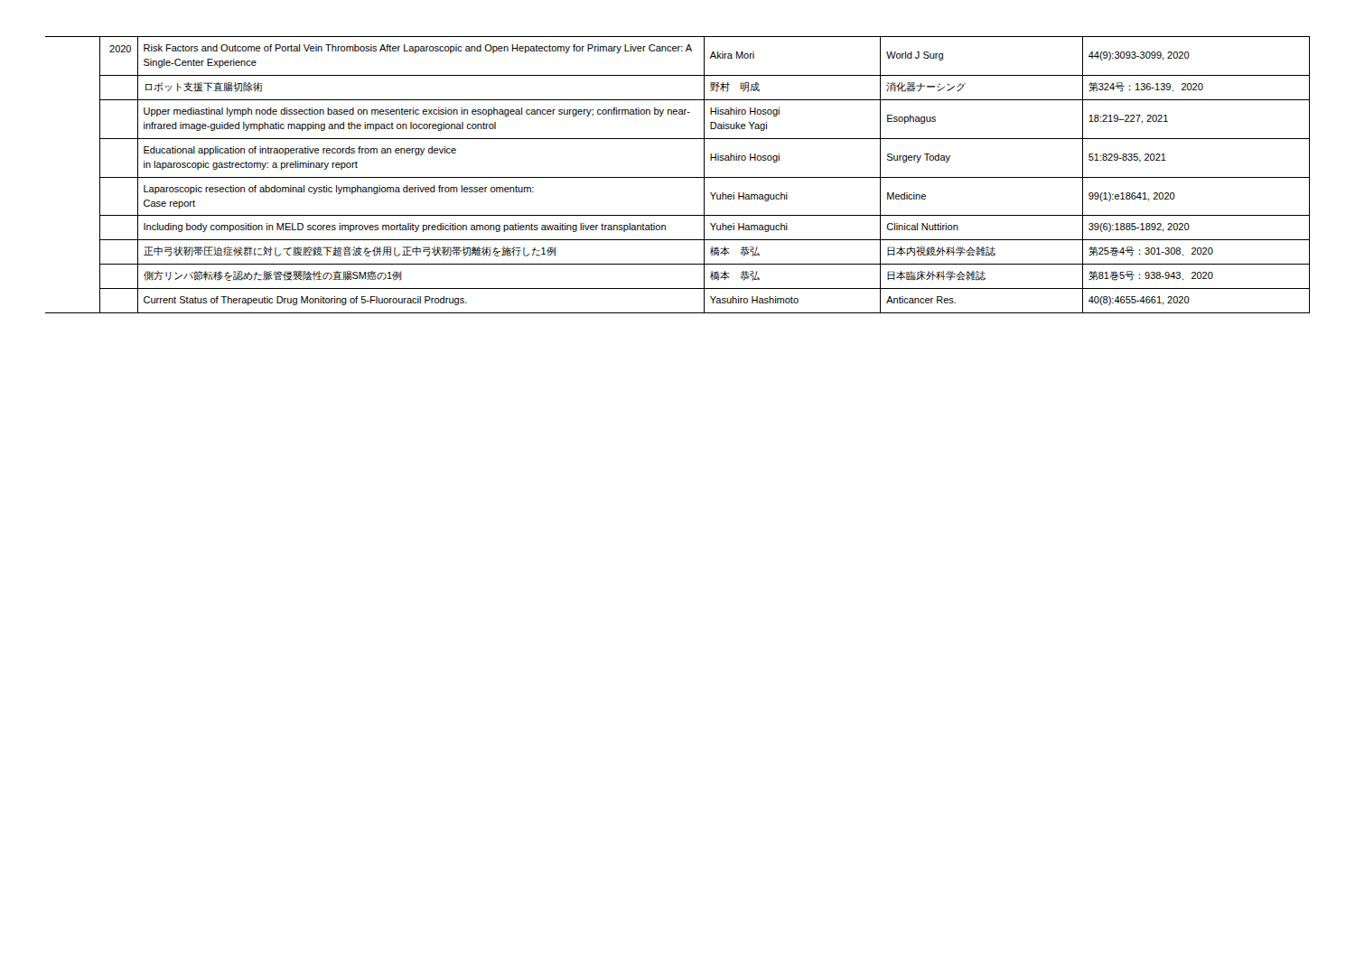| | 2020 | Risk Factors and Outcome of Portal Vein Thrombosis After Laparoscopic and Open Hepatectomy for Primary Liver Cancer: A Single-Center Experience | Akira Mori | World J Surg | 44(9):3093-3099, 2020 |
| | | ロボット支援下直腸切除術 | 野村 明成 | 消化器ナーシング | 第324号：136-139、2020 |
| | | Upper mediastinal lymph node dissection based on mesenteric excision in esophageal cancer surgery; confirmation by near-infrared image-guided lymphatic mapping and the impact on locoregional control | Hisahiro Hosogi Daisuke Yagi | Esophagus | 18:219–227, 2021 |
| | | Educational application of intraoperative records from an energy device in laparoscopic gastrectomy: a preliminary report | Hisahiro Hosogi | Surgery Today | 51:829-835, 2021 |
| | | Laparoscopic resection of abdominal cystic lymphangioma derived from lesser omentum: Case report | Yuhei Hamaguchi | Medicine | 99(1):e18641, 2020 |
| | | Including body composition in MELD scores improves mortality predicition among patients awaiting liver transplantation | Yuhei Hamaguchi | Clinical Nuttirion | 39(6):1885-1892, 2020 |
| | | 正中弓状靭帯圧迫症候群に対して腹腔鏡下超音波を併用し正中弓状靭帯切離術を施行した1例 | 橋本 恭弘 | 日本内視鏡外科学会雑誌 | 第25巻4号：301-308、2020 |
| | | 側方リンパ節転移を認めた脈管侵襲陰性の直腸SM癌の1例 | 橋本 恭弘 | 日本臨床外科学会雑誌 | 第81巻5号：938-943、2020 |
| | | Current Status of Therapeutic Drug Monitoring of 5-Fluorouracil Prodrugs. | Yasuhiro Hashimoto | Anticancer Res. | 40(8):4655-4661, 2020 |